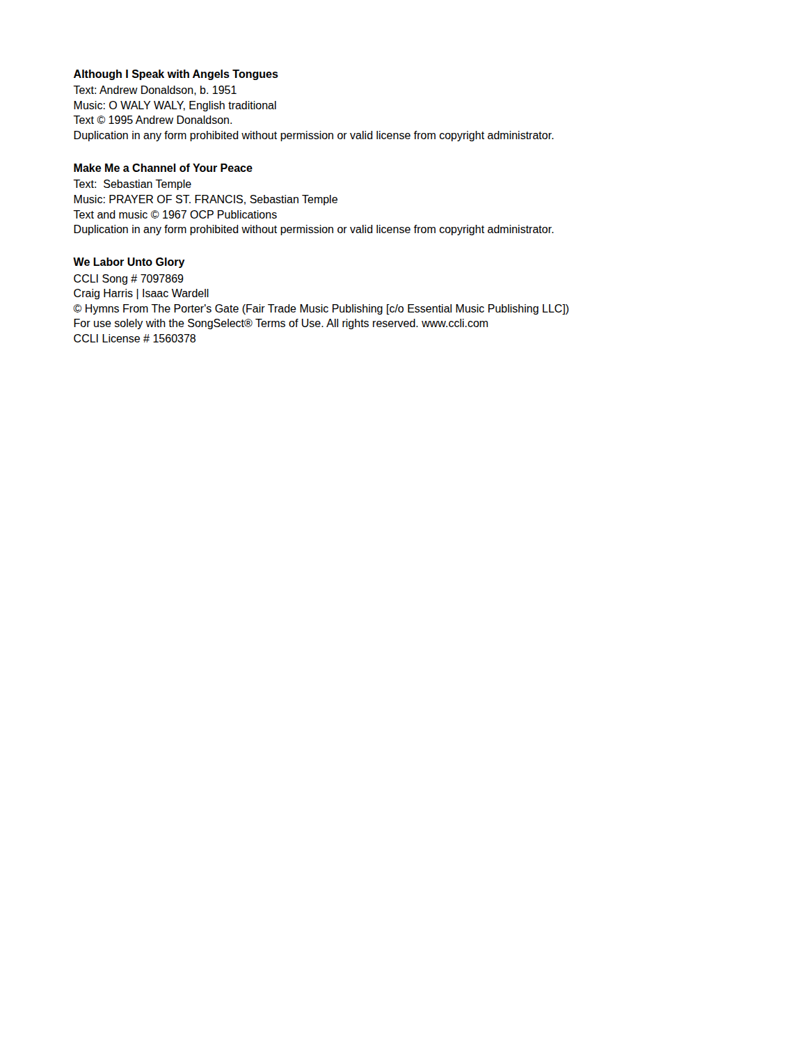Although I Speak with Angels Tongues
Text: Andrew Donaldson, b. 1951
Music: O WALY WALY, English traditional
Text © 1995 Andrew Donaldson.
Duplication in any form prohibited without permission or valid license from copyright administrator.
Make Me a Channel of Your Peace
Text: Sebastian Temple
Music: PRAYER OF ST. FRANCIS, Sebastian Temple
Text and music © 1967 OCP Publications
Duplication in any form prohibited without permission or valid license from copyright administrator.
We Labor Unto Glory
CCLI Song # 7097869
Craig Harris | Isaac Wardell
© Hymns From The Porter's Gate (Fair Trade Music Publishing [c/o Essential Music Publishing LLC])
For use solely with the SongSelect® Terms of Use. All rights reserved. www.ccli.com
CCLI License # 1560378